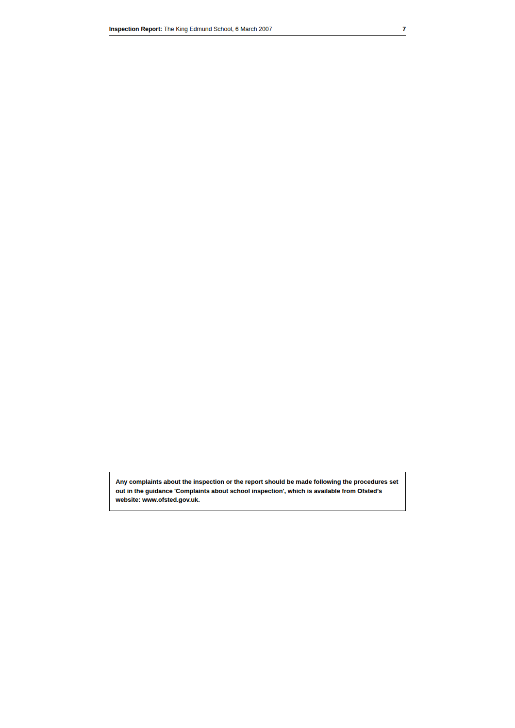Inspection Report: The King Edmund School, 6 March 2007
7
Any complaints about the inspection or the report should be made following the procedures set out in the guidance 'Complaints about school inspection', which is available from Ofsted’s website: www.ofsted.gov.uk.